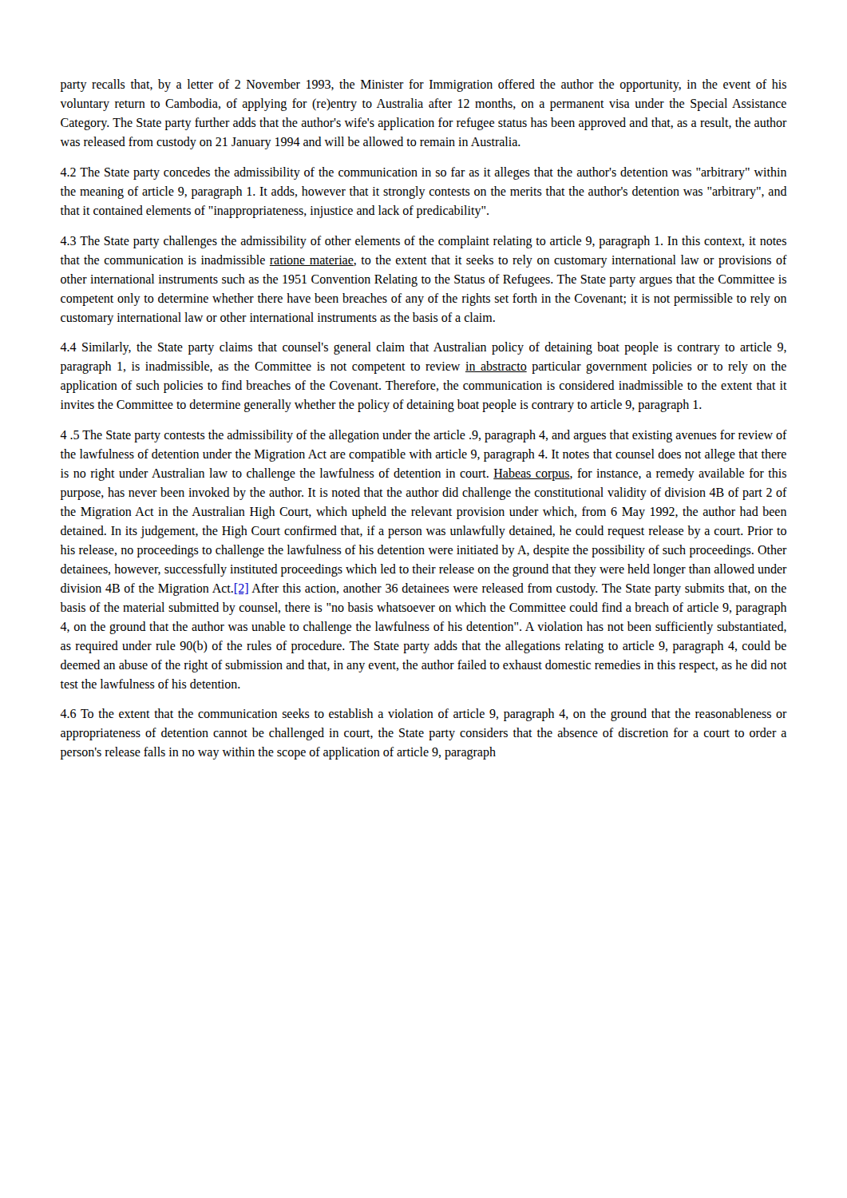party recalls that, by a letter of 2 November 1993, the Minister for Immigration offered the author the opportunity, in the event of his voluntary return to Cambodia, of applying for (re)entry to Australia after 12 months, on a permanent visa under the Special Assistance Category. The State party further adds that the author's wife's application for refugee status has been approved and that, as a result, the author was released from custody on 21 January 1994 and will be allowed to remain in Australia.
4.2 The State party concedes the admissibility of the communication in so far as it alleges that the author's detention was "arbitrary" within the meaning of article 9, paragraph 1. It adds, however that it strongly contests on the merits that the author's detention was "arbitrary", and that it contained elements of "inappropriateness, injustice and lack of predicability".
4.3 The State party challenges the admissibility of other elements of the complaint relating to article 9, paragraph 1. In this context, it notes that the communication is inadmissible ratione materiae, to the extent that it seeks to rely on customary international law or provisions of other international instruments such as the 1951 Convention Relating to the Status of Refugees. The State party argues that the Committee is competent only to determine whether there have been breaches of any of the rights set forth in the Covenant; it is not permissible to rely on customary international law or other international instruments as the basis of a claim.
4.4 Similarly, the State party claims that counsel's general claim that Australian policy of detaining boat people is contrary to article 9, paragraph 1, is inadmissible, as the Committee is not competent to review in abstracto particular government policies or to rely on the application of such policies to find breaches of the Covenant. Therefore, the communication is considered inadmissible to the extent that it invites the Committee to determine generally whether the policy of detaining boat people is contrary to article 9, paragraph 1.
4 .5 The State party contests the admissibility of the allegation under the article .9, paragraph 4, and argues that existing avenues for review of the lawfulness of detention under the Migration Act are compatible with article 9, paragraph 4. It notes that counsel does not allege that there is no right under Australian law to challenge the lawfulness of detention in court. Habeas corpus, for instance, a remedy available for this purpose, has never been invoked by the author. It is noted that the author did challenge the constitutional validity of division 4B of part 2 of the Migration Act in the Australian High Court, which upheld the relevant provision under which, from 6 May 1992, the author had been detained. In its judgement, the High Court confirmed that, if a person was unlawfully detained, he could request release by a court. Prior to his release, no proceedings to challenge the lawfulness of his detention were initiated by A, despite the possibility of such proceedings. Other detainees, however, successfully instituted proceedings which led to their release on the ground that they were held longer than allowed under division 4B of the Migration Act.[2] After this action, another 36 detainees were released from custody. The State party submits that, on the basis of the material submitted by counsel, there is "no basis whatsoever on which the Committee could find a breach of article 9, paragraph 4, on the ground that the author was unable to challenge the lawfulness of his detention". A violation has not been sufficiently substantiated, as required under rule 90(b) of the rules of procedure. The State party adds that the allegations relating to article 9, paragraph 4, could be deemed an abuse of the right of submission and that, in any event, the author failed to exhaust domestic remedies in this respect, as he did not test the lawfulness of his detention.
4.6 To the extent that the communication seeks to establish a violation of article 9, paragraph 4, on the ground that the reasonableness or appropriateness of detention cannot be challenged in court, the State party considers that the absence of discretion for a court to order a person's release falls in no way within the scope of application of article 9, paragraph